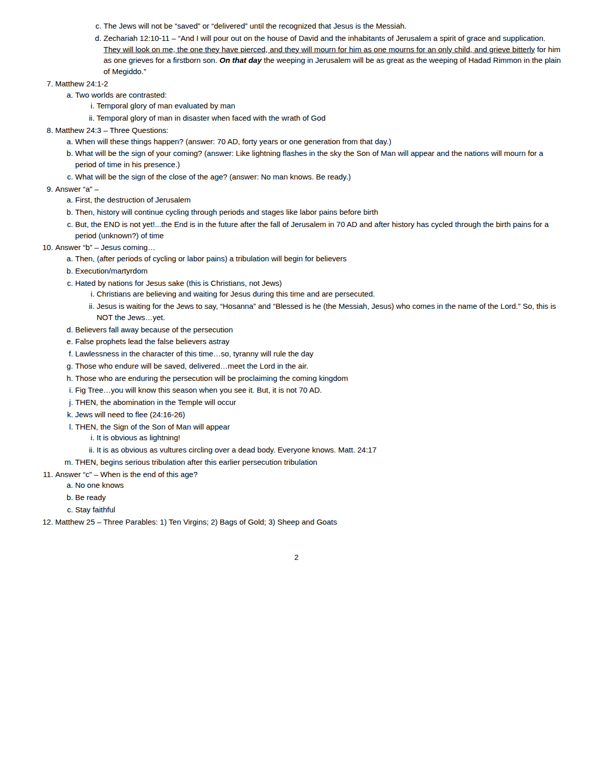The Jews will not be “saved” or “delivered” until the recognized that Jesus is the Messiah.
Zechariah 12:10-11 – “And I will pour out on the house of David and the inhabitants of Jerusalem a spirit of grace and supplication. They will look on me, the one they have pierced, and they will mourn for him as one mourns for an only child, and grieve bitterly for him as one grieves for a firstborn son. On that day the weeping in Jerusalem will be as great as the weeping of Hadad Rimmon in the plain of Megiddo.”
Matthew 24:1-2
Two worlds are contrasted:
Temporal glory of man evaluated by man
Temporal glory of man in disaster when faced with the wrath of God
Matthew 24:3 – Three Questions:
When will these things happen? (answer: 70 AD, forty years or one generation from that day.)
What will be the sign of your coming? (answer: Like lightning flashes in the sky the Son of Man will appear and the nations will mourn for a period of time in his presence.)
What will be the sign of the close of the age? (answer: No man knows. Be ready.)
Answer “a” –
First, the destruction of Jerusalem
Then, history will continue cycling through periods and stages like labor pains before birth
But, the END is not yet!...the End is in the future after the fall of Jerusalem in 70 AD and after history has cycled through the birth pains for a period (unknown?) of time
Answer “b” – Jesus coming…
Then, (after periods of cycling or labor pains) a tribulation will begin for believers
Execution/martyrdom
Hated by nations for Jesus sake (this is Christians, not Jews)
Christians are believing and waiting for Jesus during this time and are persecuted.
Jesus is waiting for the Jews to say, “Hosanna” and “Blessed is he (the Messiah, Jesus) who comes in the name of the Lord.” So, this is NOT the Jews…yet.
Believers fall away because of the persecution
False prophets lead the false believers astray
Lawlessness in the character of this time…so, tyranny will rule the day
Those who endure will be saved, delivered…meet the Lord in the air.
Those who are enduring the persecution will be proclaiming the coming kingdom
Fig Tree…you will know this season when you see it. But, it is not 70 AD.
THEN, the abomination in the Temple will occur
Jews will need to flee (24:16-26)
THEN, the Sign of the Son of Man will appear
It is obvious as lightning!
It is as obvious as vultures circling over a dead body. Everyone knows. Matt. 24:17
THEN, begins serious tribulation after this earlier persecution tribulation
Answer “c” – When is the end of this age?
No one knows
Be ready
Stay faithful
Matthew 25 – Three Parables: 1) Ten Virgins; 2) Bags of Gold; 3) Sheep and Goats
2